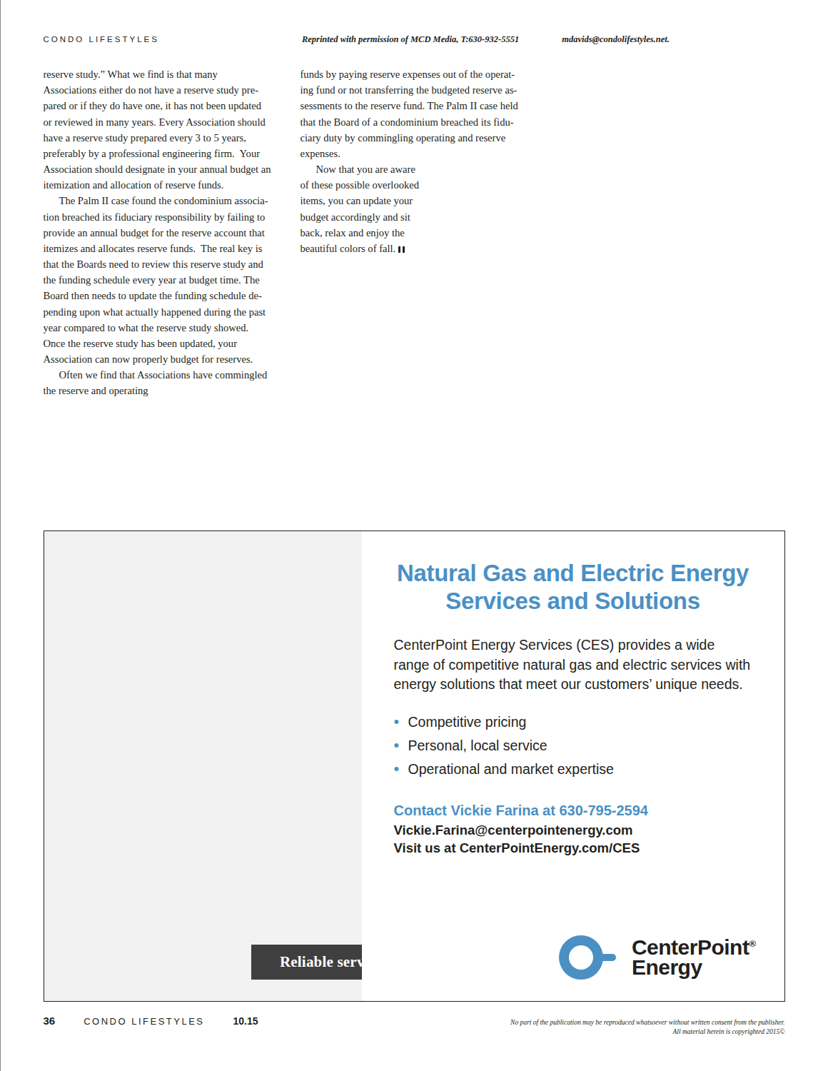CONDO LIFESTYLES Reprinted with permission of MCD Media, T:630-932-5551 mdavids@condolifestyles.net.
reserve study.” What we find is that many Associations either do not have a reserve study prepared or if they do have one, it has not been updated or reviewed in many years. Every Association should have a reserve study prepared every 3 to 5 years, preferably by a professional engineering firm. Your Association should designate in your annual budget an itemization and allocation of reserve funds.
The Palm II case found the condominium association breached its fiduciary responsibility by failing to provide an annual budget for the reserve account that itemizes and allocates reserve funds. The real key is that the Boards need to review this reserve study and the funding schedule every year at budget time. The Board then needs to update the funding schedule depending upon what actually happened during the past year compared to what the reserve study showed. Once the reserve study has been updated, your Association can now properly budget for reserves.
Often we find that Associations have commingled the reserve and operating
funds by paying reserve expenses out of the operating fund or not transferring the budgeted reserve assessments to the reserve fund. The Palm II case held that the Board of a condominium breached its fiduciary duty by commingling operating and reserve expenses.
Now that you are aware of these possible overlooked items, you can update your budget accordingly and sit back, relax and enjoy the beautiful colors of fall.
Reliable service. People you trust.
Natural Gas and Electric Energy Services and Solutions
CenterPoint Energy Services (CES) provides a wide range of competitive natural gas and electric services with energy solutions that meet our customers’ unique needs.
Competitive pricing
Personal, local service
Operational and market expertise
Contact Vickie Farina at 630-795-2594
Vickie.Farina@centerpointenergy.com
Visit us at CenterPointEnergy.com/CES
CenterPoint®
Energy
36 CONDO LIFESTYLES 10.15 No part of the publication may be reproduced whatsoever without written consent from the publisher.
All material herein is copyrighted 2015©